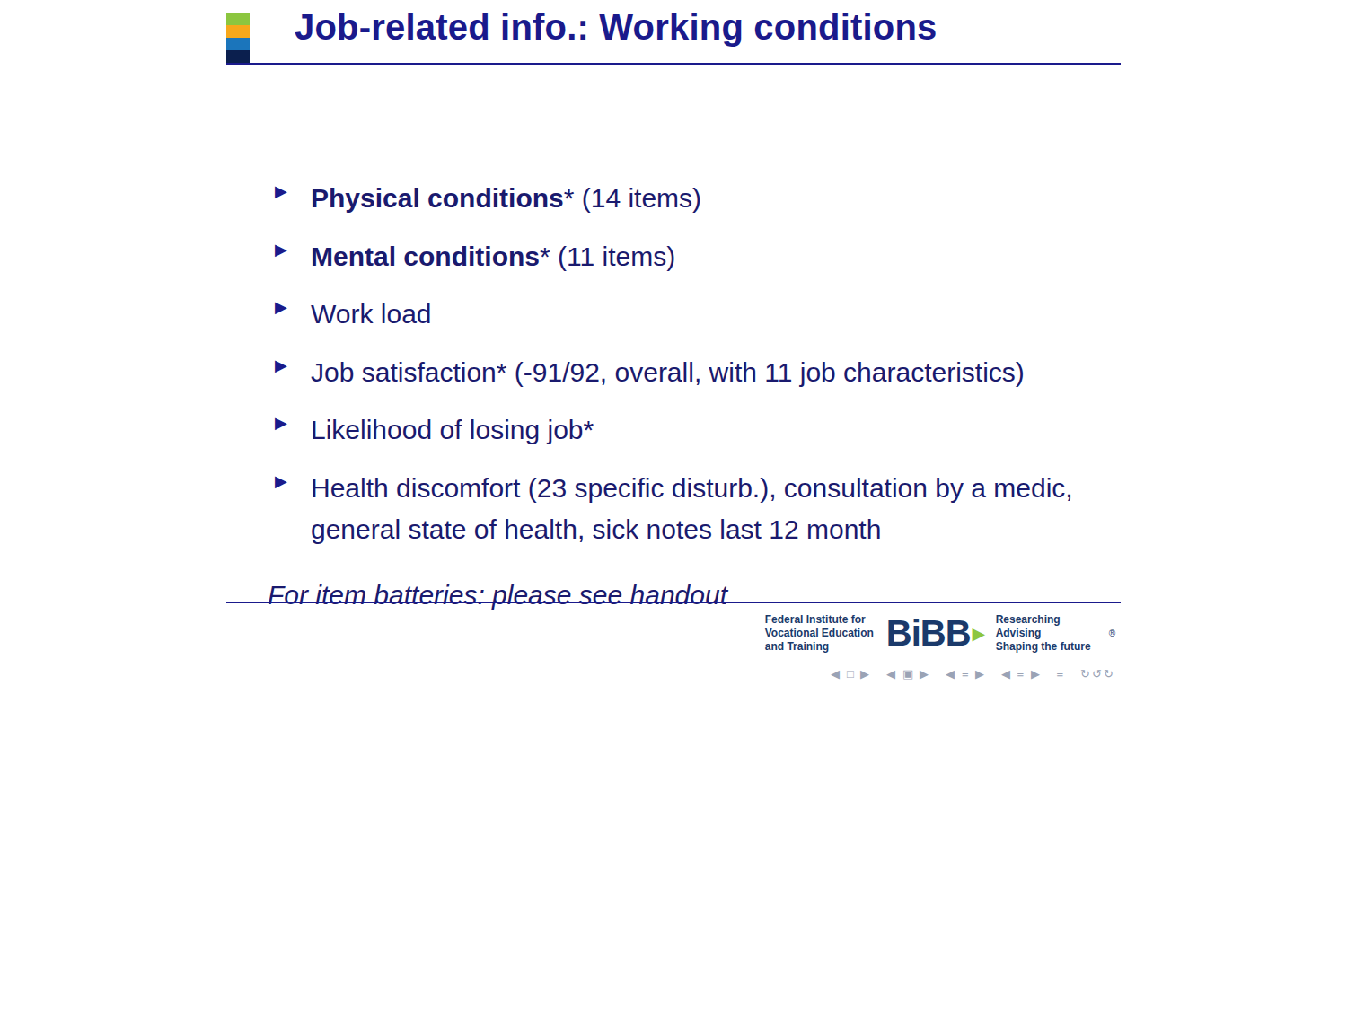Job-related info.: Working conditions
Physical conditions* (14 items)
Mental conditions* (11 items)
Work load
Job satisfaction* (-91/92, overall, with 11 job characteristics)
Likelihood of losing job*
Health discomfort (23 specific disturb.), consultation by a medic, general state of health, sick notes last 12 month
For item batteries: please see handout
Federal Institute for
Vocational Education
and Training
BiBB▸
Researching
Advising
Shaping the future
®
◀ □ ▶ ◀ ▣ ▶ ◀ ≡ ▶ ◀ ≡ ▶ ≡ ↻↺↻